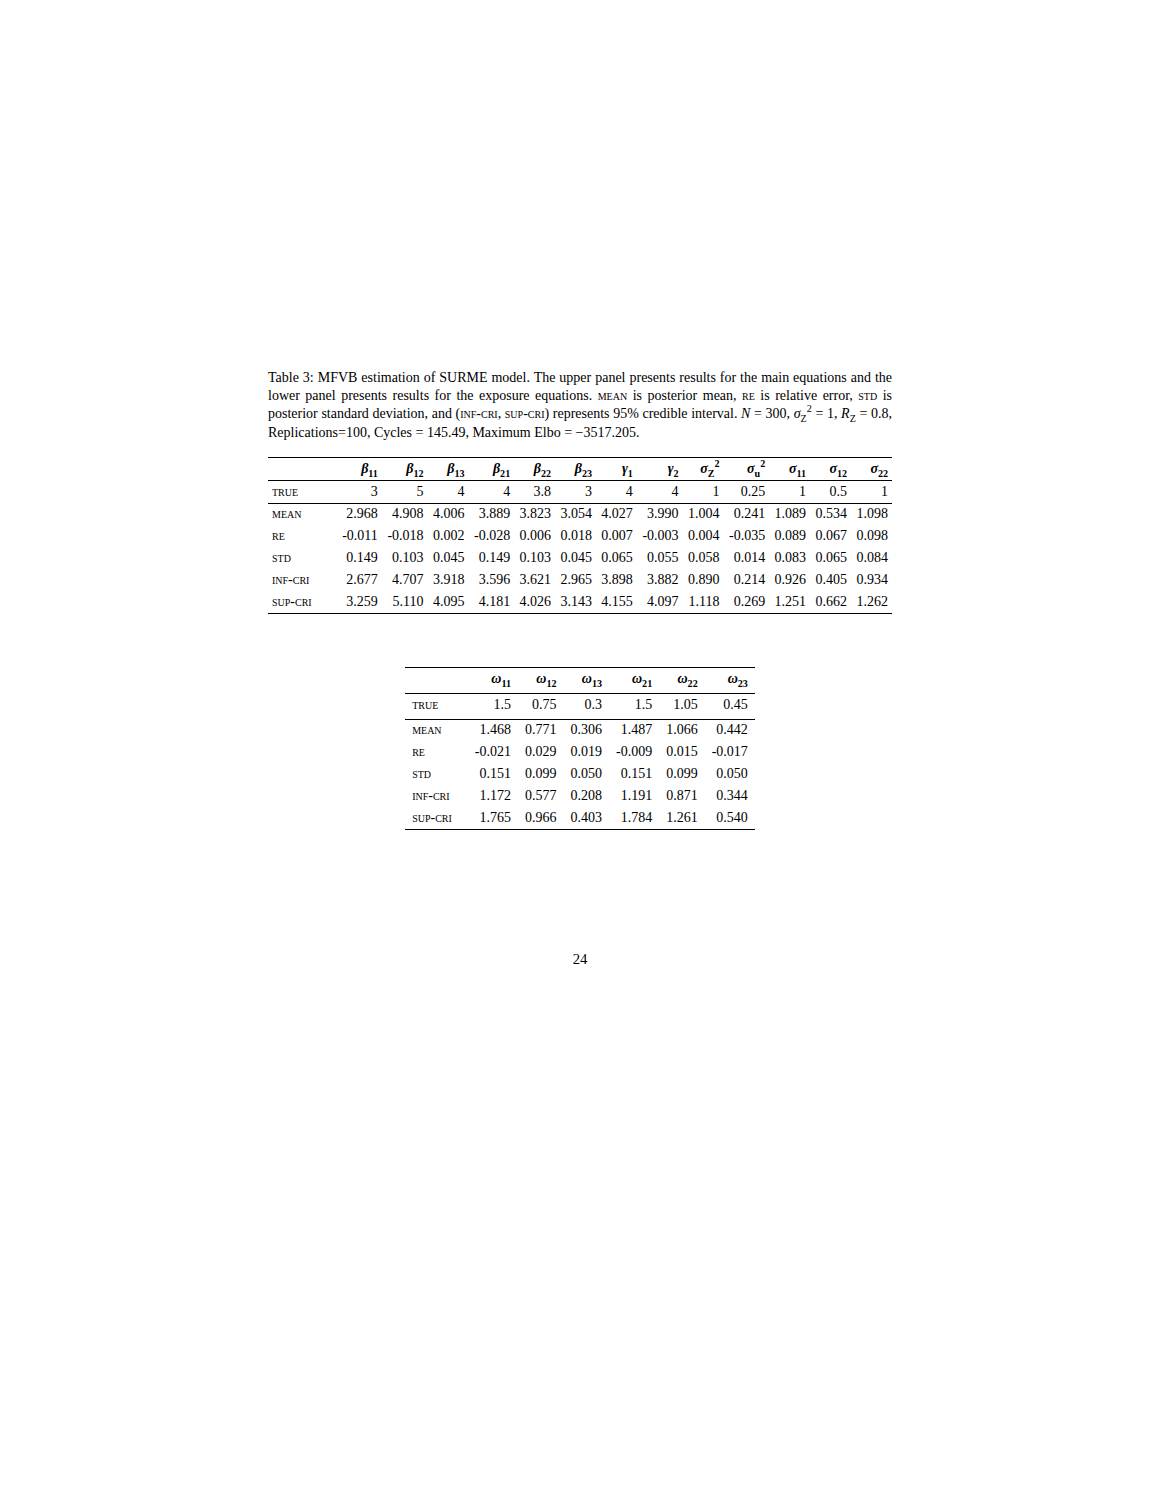Table 3: MFVB estimation of SURME model. The upper panel presents results for the main equations and the lower panel presents results for the exposure equations. mean is posterior mean, re is relative error, std is posterior standard deviation, and (inf-cri, sup-cri) represents 95% credible interval. N = 300, σZ2 = 1, RZ = 0.8, Replications=100, Cycles = 145.49, Maximum Elbo = −3517.205.
| | β 11 | β 12 | β 13 | β 21 | β 22 | β 23 | γ 1 | γ 2 | σ Z 2 | σ u 2 | σ 11 | σ 12 | σ 22 |
| --- | --- | --- | --- | --- | --- | --- | --- | --- | --- | --- | --- | --- | --- |
| true | 3 | 5 | 4 | 4 | 3.8 | 3 | 4 | 4 | 1 | 0.25 | 1 | 0.5 | 1 |
| mean | 2.968 | 4.908 | 4.006 | 3.889 | 3.823 | 3.054 | 4.027 | 3.990 | 1.004 | 0.241 | 1.089 | 0.534 | 1.098 |
| re | -0.011 | -0.018 | 0.002 | -0.028 | 0.006 | 0.018 | 0.007 | -0.003 | 0.004 | -0.035 | 0.089 | 0.067 | 0.098 |
| std | 0.149 | 0.103 | 0.045 | 0.149 | 0.103 | 0.045 | 0.065 | 0.055 | 0.058 | 0.014 | 0.083 | 0.065 | 0.084 |
| inf-cri | 2.677 | 4.707 | 3.918 | 3.596 | 3.621 | 2.965 | 3.898 | 3.882 | 0.890 | 0.214 | 0.926 | 0.405 | 0.934 |
| sup-cri | 3.259 | 5.110 | 4.095 | 4.181 | 4.026 | 3.143 | 4.155 | 4.097 | 1.118 | 0.269 | 1.251 | 0.662 | 1.262 |
| | ω 11 | ω 12 | ω 13 | ω 21 | ω 22 | ω 23 |
| --- | --- | --- | --- | --- | --- | --- |
| true | 1.5 | 0.75 | 0.3 | 1.5 | 1.05 | 0.45 |
| mean | 1.468 | 0.771 | 0.306 | 1.487 | 1.066 | 0.442 |
| re | -0.021 | 0.029 | 0.019 | -0.009 | 0.015 | -0.017 |
| std | 0.151 | 0.099 | 0.050 | 0.151 | 0.099 | 0.050 |
| inf-cri | 1.172 | 0.577 | 0.208 | 1.191 | 0.871 | 0.344 |
| sup-cri | 1.765 | 0.966 | 0.403 | 1.784 | 1.261 | 0.540 |
24